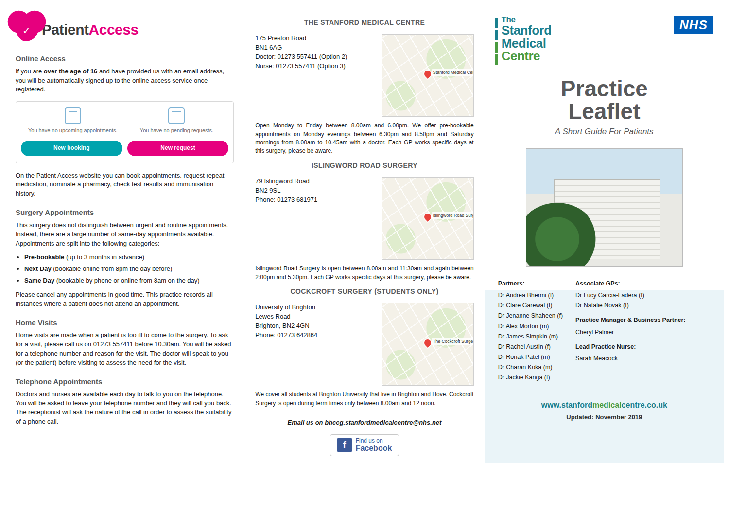✓
Patient Access
Online Access
If you are over the age of 16 and have provided us with an email address, you will be automatically signed up to the online access service once registered.
You have no upcoming appointments. You have no pending requests.
New booking
New request
On the Patient Access website you can book appointments, request repeat medication, nominate a pharmacy, check test results and immunisation history.
Surgery Appointments
This surgery does not distinguish between urgent and routine appointments. Instead, there are a large number of same-day appointments available. Appointments are split into the following categories:
Pre-bookable (up to 3 months in advance)
Next Day (bookable online from 8pm the day before)
Same Day (bookable by phone or online from 8am on the day)
Please cancel any appointments in good time. This practice records all instances where a patient does not attend an appointment.
Home Visits
Home visits are made when a patient is too ill to come to the surgery. To ask for a visit, please call us on 01273 557411 before 10.30am. You will be asked for a telephone number and reason for the visit. The doctor will speak to you (or the patient) before visiting to assess the need for the visit.
Telephone Appointments
Doctors and nurses are available each day to talk to you on the telephone. You will be asked to leave your telephone number and they will call you back. The receptionist will ask the nature of the call in order to assess the suitability of a phone call.
THE STANFORD MEDICAL CENTRE
175 Preston Road
BN1 6AG
Doctor: 01273 557411 (Option 2)
Nurse: 01273 557411 (Option 3)
Stanford Medical Centre
Open Monday to Friday between 8.00am and 6.00pm. We offer pre-bookable appointments on Monday evenings between 6.30pm and 8.50pm and Saturday mornings from 8.00am to 10.45am with a doctor. Each GP works specific days at this surgery, please be aware.
ISLINGWORD ROAD SURGERY
79 Islingword Road
BN2 9SL
Phone: 01273 681971
Islingword Road Surgery
Islingword Road Surgery is open between 8.00am and 11:30am and again between 2:00pm and 5.30pm. Each GP works specific days at this surgery, please be aware.
COCKCROFT SURGERY (STUDENTS ONLY)
University of Brighton
Lewes Road
Brighton, BN2 4GN
Phone: 01273 642864
The Cockcroft Surgery
We cover all students at Brighton University that live in Brighton and Hove. Cockcroft Surgery is open during term times only between 8.00am and 12 noon.
Email us on bhccg.stanfordmedicalcentre@nhs.net
f
Find us on Facebook
The Stanford Medical Centre
NHS
Practice
Leaflet
A Short Guide For Patients
Partners:
Dr Andrea Bhermi (f)
Dr Clare Garewal (f)
Dr Jenanne Shaheen (f)
Dr Alex Morton (m)
Dr James Simpkin (m)
Dr Rachel Austin (f)
Dr Ronak Patel (m)
Dr Charan Koka (m)
Dr Jackie Kanga (f)
Associate GPs:
Dr Lucy Garcia-Ladera (f)
Dr Natalie Novak (f)
Practice Manager & Business Partner:
Cheryl Palmer
Lead Practice Nurse:
Sarah Meacock
www.stanford medical centre.co.uk
Updated: November 2019